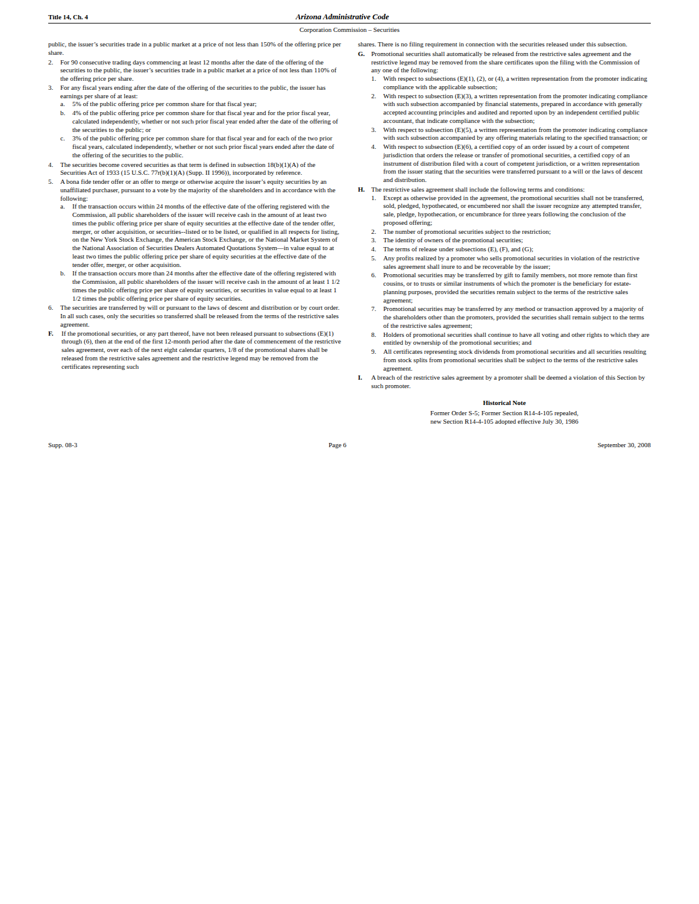Title 14, Ch. 4
Arizona Administrative Code
Corporation Commission – Securities
public, the issuer’s securities trade in a public market at a price of not less than 150% of the offering price per share.
2. For 90 consecutive trading days commencing at least 12 months after the date of the offering of the securities to the public, the issuer’s securities trade in a public market at a price of not less than 110% of the offering price per share.
3. For any fiscal years ending after the date of the offering of the securities to the public, the issuer has earnings per share of at least:
a. 5% of the public offering price per common share for that fiscal year;
b. 4% of the public offering price per common share for that fiscal year and for the prior fiscal year, calculated independently, whether or not such prior fiscal year ended after the date of the offering of the securities to the public; or
c. 3% of the public offering price per common share for that fiscal year and for each of the two prior fiscal years, calculated independently, whether or not such prior fiscal years ended after the date of the offering of the securities to the public.
4. The securities become covered securities as that term is defined in subsection 18(b)(1)(A) of the Securities Act of 1933 (15 U.S.C. 77r(b)(1)(A) (Supp. II 1996)), incorporated by reference.
5. A bona fide tender offer or an offer to merge or otherwise acquire the issuer’s equity securities by an unaffiliated purchaser, pursuant to a vote by the majority of the shareholders and in accordance with the following:
a. If the transaction occurs within 24 months of the effective date of the offering registered with the Commission, all public shareholders of the issuer will receive cash in the amount of at least two times the public offering price per share of equity securities at the effective date of the tender offer, merger, or other acquisition, or securities--listed or to be listed, or qualified in all respects for listing, on the New York Stock Exchange, the American Stock Exchange, or the National Market System of the National Association of Securities Dealers Automated Quotations System—in value equal to at least two times the public offering price per share of equity securities at the effective date of the tender offer, merger, or other acquisition.
b. If the transaction occurs more than 24 months after the effective date of the offering registered with the Commission, all public shareholders of the issuer will receive cash in the amount of at least 1 1/2 times the public offering price per share of equity securities, or securities in value equal to at least 1 1/2 times the public offering price per share of equity securities.
6. The securities are transferred by will or pursuant to the laws of descent and distribution or by court order. In all such cases, only the securities so transferred shall be released from the terms of the restrictive sales agreement.
F. If the promotional securities, or any part thereof, have not been released pursuant to subsections (E)(1) through (6), then at the end of the first 12-month period after the date of commencement of the restrictive sales agreement, over each of the next eight calendar quarters, 1/8 of the promotional shares shall be released from the restrictive sales agreement and the restrictive legend may be removed from the certificates representing such
shares. There is no filing requirement in connection with the securities released under this subsection.
G. Promotional securities shall automatically be released from the restrictive sales agreement and the restrictive legend may be removed from the share certificates upon the filing with the Commission of any one of the following:
1. With respect to subsections (E)(1), (2), or (4), a written representation from the promoter indicating compliance with the applicable subsection;
2. With respect to subsection (E)(3), a written representation from the promoter indicating compliance with such subsection accompanied by financial statements, prepared in accordance with generally accepted accounting principles and audited and reported upon by an independent certified public accountant, that indicate compliance with the subsection;
3. With respect to subsection (E)(5), a written representation from the promoter indicating compliance with such subsection accompanied by any offering materials relating to the specified transaction; or
4. With respect to subsection (E)(6), a certified copy of an order issued by a court of competent jurisdiction that orders the release or transfer of promotional securities, a certified copy of an instrument of distribution filed with a court of competent jurisdiction, or a written representation from the issuer stating that the securities were transferred pursuant to a will or the laws of descent and distribution.
H. The restrictive sales agreement shall include the following terms and conditions:
1. Except as otherwise provided in the agreement, the promotional securities shall not be transferred, sold, pledged, hypothecated, or encumbered nor shall the issuer recognize any attempted transfer, sale, pledge, hypothecation, or encumbrance for three years following the conclusion of the proposed offering;
2. The number of promotional securities subject to the restriction;
3. The identity of owners of the promotional securities;
4. The terms of release under subsections (E), (F), and (G);
5. Any profits realized by a promoter who sells promotional securities in violation of the restrictive sales agreement shall inure to and be recoverable by the issuer;
6. Promotional securities may be transferred by gift to family members, not more remote than first cousins, or to trusts or similar instruments of which the promoter is the beneficiary for estate-planning purposes, provided the securities remain subject to the terms of the restrictive sales agreement;
7. Promotional securities may be transferred by any method or transaction approved by a majority of the shareholders other than the promoters, provided the securities shall remain subject to the terms of the restrictive sales agreement;
8. Holders of promotional securities shall continue to have all voting and other rights to which they are entitled by ownership of the promotional securities; and
9. All certificates representing stock dividends from promotional securities and all securities resulting from stock splits from promotional securities shall be subject to the terms of the restrictive sales agreement.
I. A breach of the restrictive sales agreement by a promoter shall be deemed a violation of this Section by such promoter.
Historical Note
Former Order S-5; Former Section R14-4-105 repealed,
new Section R14-4-105 adopted effective July 30, 1986
Supp. 08-3
Page 6
September 30, 2008